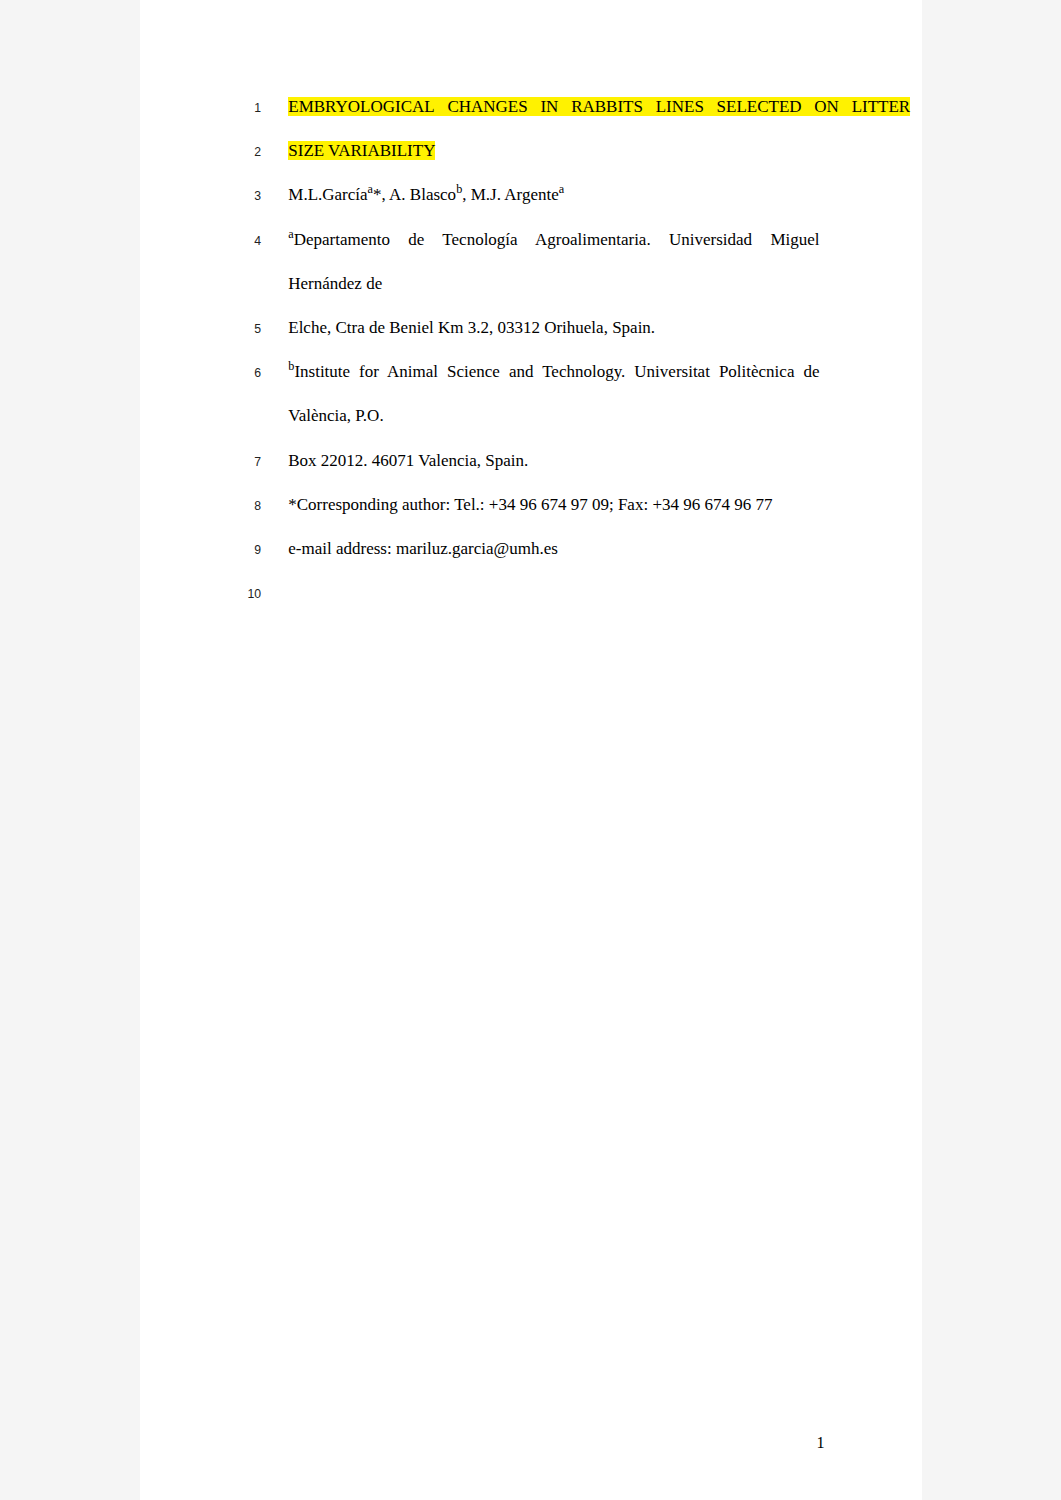1
EMBRYOLOGICAL CHANGES IN RABBITS LINES SELECTED ON LITTER
2
SIZE VARIABILITY
3
M.L.Garcíaa*, A. Blascob, M.J. Argentea
4
aDepartamento de Tecnología Agroalimentaria. Universidad Miguel Hernández de
5
Elche, Ctra de Beniel Km 3.2, 03312 Orihuela, Spain.
6
bInstitute for Animal Science and Technology. Universitat Politècnica de València, P.O.
7
Box 22012. 46071 Valencia, Spain.
8
*Corresponding author: Tel.: +34 96 674 97 09; Fax: +34 96 674 96 77
9
e-mail address: mariluz.garcia@umh.es
10
1